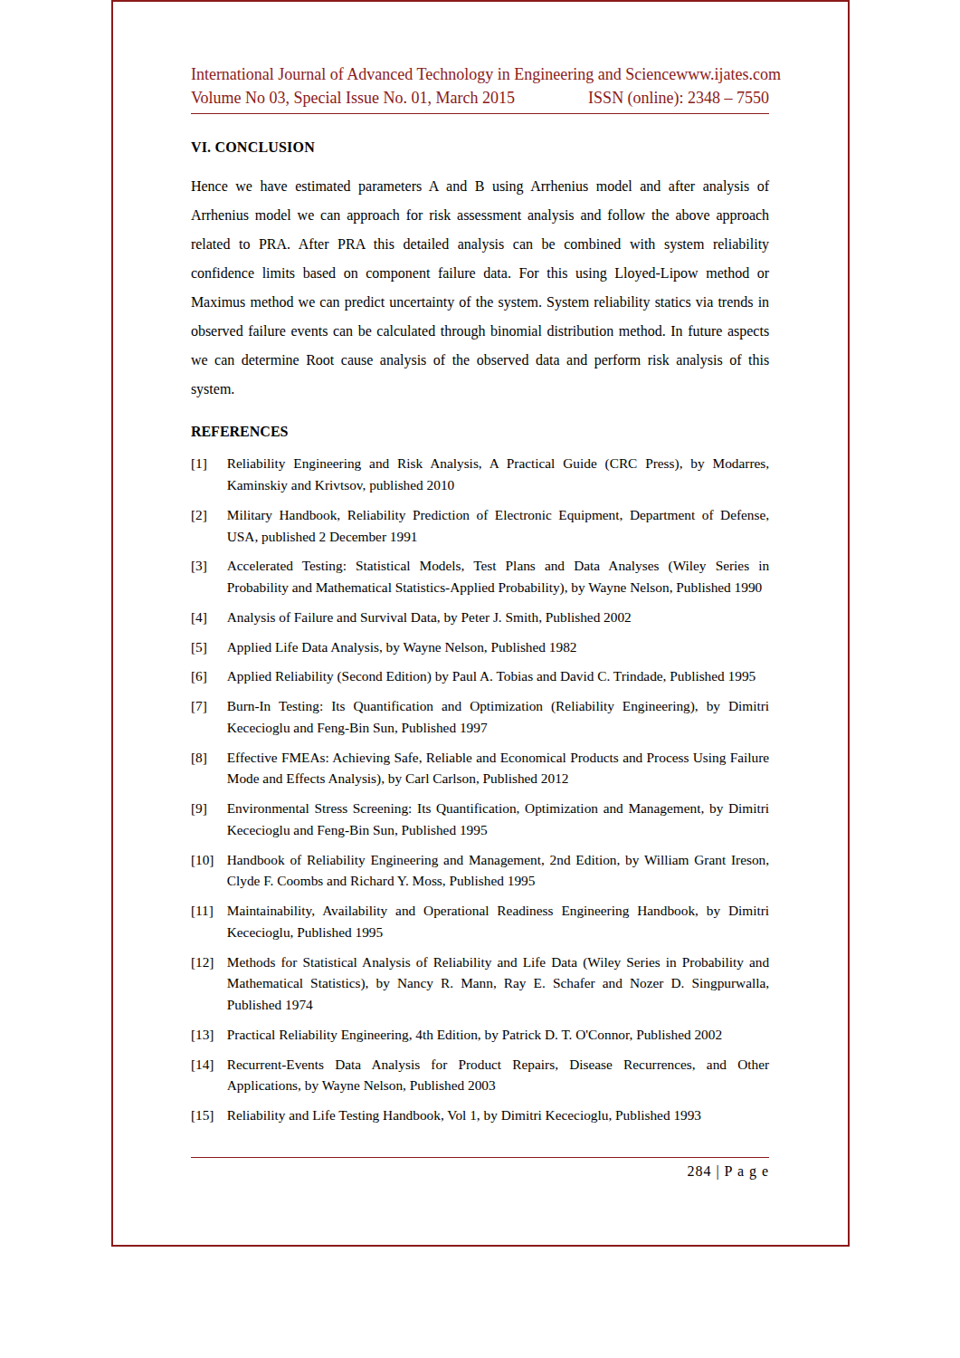International Journal of Advanced Technology in Engineering and Science www.ijates.com
Volume No 03, Special Issue No. 01, March 2015 ISSN (online): 2348 – 7550
VI. CONCLUSION
Hence we have estimated parameters A and B using Arrhenius model and after analysis of Arrhenius model we can approach for risk assessment analysis and follow the above approach related to PRA. After PRA this detailed analysis can be combined with system reliability confidence limits based on component failure data. For this using Lloyed-Lipow method or Maximus method we can predict uncertainty of the system. System reliability statics via trends in observed failure events can be calculated through binomial distribution method. In future aspects we can determine Root cause analysis of the observed data and perform risk analysis of this system.
REFERENCES
[1] Reliability Engineering and Risk Analysis, A Practical Guide (CRC Press), by Modarres, Kaminskiy and Krivtsov, published 2010
[2] Military Handbook, Reliability Prediction of Electronic Equipment, Department of Defense, USA, published 2 December 1991
[3] Accelerated Testing: Statistical Models, Test Plans and Data Analyses (Wiley Series in Probability and Mathematical Statistics-Applied Probability), by Wayne Nelson, Published 1990
[4] Analysis of Failure and Survival Data, by Peter J. Smith, Published 2002
[5] Applied Life Data Analysis, by Wayne Nelson, Published 1982
[6] Applied Reliability (Second Edition) by Paul A. Tobias and David C. Trindade, Published 1995
[7] Burn-In Testing: Its Quantification and Optimization (Reliability Engineering), by Dimitri Kececioglu and Feng-Bin Sun, Published 1997
[8] Effective FMEAs: Achieving Safe, Reliable and Economical Products and Process Using Failure Mode and Effects Analysis), by Carl Carlson, Published 2012
[9] Environmental Stress Screening: Its Quantification, Optimization and Management, by Dimitri Kececioglu and Feng-Bin Sun, Published 1995
[10] Handbook of Reliability Engineering and Management, 2nd Edition, by William Grant Ireson, Clyde F. Coombs and Richard Y. Moss, Published 1995
[11] Maintainability, Availability and Operational Readiness Engineering Handbook, by Dimitri Kececioglu, Published 1995
[12] Methods for Statistical Analysis of Reliability and Life Data (Wiley Series in Probability and Mathematical Statistics), by Nancy R. Mann, Ray E. Schafer and Nozer D. Singpurwalla, Published 1974
[13] Practical Reliability Engineering, 4th Edition, by Patrick D. T. O'Connor, Published 2002
[14] Recurrent-Events Data Analysis for Product Repairs, Disease Recurrences, and Other Applications, by Wayne Nelson, Published 2003
[15] Reliability and Life Testing Handbook, Vol 1, by Dimitri Kececioglu, Published 1993
284 | P a g e